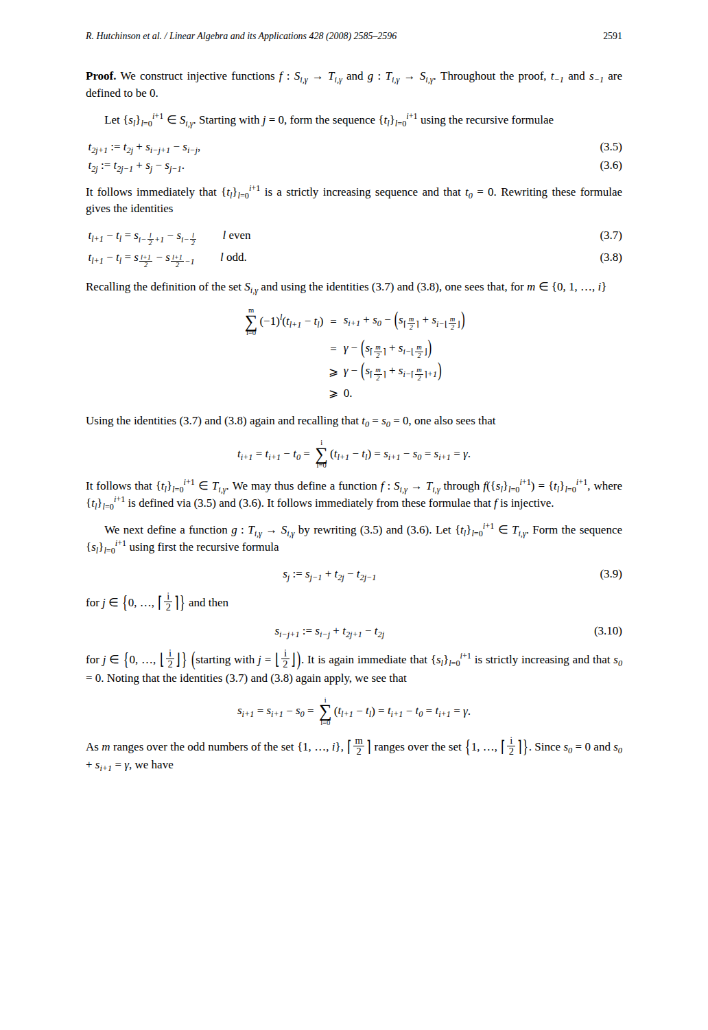R. Hutchinson et al. / Linear Algebra and its Applications 428 (2008) 2585–2596 2591
Proof. We construct injective functions f : Si,γ → Ti,γ and g : Ti,γ → Si,γ. Throughout the proof, t−1 and s−1 are defined to be 0.
Let {sl}l=0i+1 ∈ Si,γ. Starting with j = 0, form the sequence {tl}l=0i+1 using the recursive formulae
t2j+1 := t2j + si−j+1 − si−j,
(3.5)
t2j := t2j−1 + sj − sj−1.
(3.6)
It follows immediately that {tl}l=0i+1 is a strictly increasing sequence and that t0 = 0. Rewriting these formulae gives the identities
tl+1 − tl = si−l 2+1 − si−l 2 l even
(3.7)
tl+1 − tl = sl+12 − sl+12−1 l odd.
(3.8)
Recalling the definition of the set Si,γ and using the identities (3.7) and (3.8), one sees that, for m ∈ {0, 1, …, i}
| m ∑ l=0 (−1) l ( t l+1 − t l ) | = | s i+1 + s 0 − ( s ⌈ m 2 ⌉ + s i− ⌊ m 2 ⌋ ) |
| | = | γ − ( s ⌈ m 2 ⌉ + s i− ⌊ m 2 ⌋ ) |
| | ⩾ | γ − ( s ⌈ m 2 ⌉ + s i− ⌈ m 2 ⌉ +1 ) |
| | ⩾ | 0. |
Using the identities (3.7) and (3.8) again and recalling that t0 = s0 = 0, one also sees that
ti+1 = ti+1 − t0 = i∑l=0(tl+1 − tl) = si+1 − s0 = si+1 = γ.
It follows that {tl}l=0i+1 ∈ Ti,γ. We may thus define a function f : Si,γ → Ti,γ through f({sl}l=0i+1) = {tl}l=0i+1, where {tl}l=0i+1 is defined via (3.5) and (3.6). It follows immediately from these formulae that f is injective.
We next define a function g : Ti,γ → Si,γ by rewriting (3.5) and (3.6). Let {tl}l=0i+1 ∈ Ti,γ. Form the sequence {sl}l=0i+1 using first the recursive formula
sj := sj−1 + t2j − t2j−1
(3.9)
for j ∈ {0, …, ⌈i 2⌉} and then
si−j+1 := si−j + t2j+1 − t2j
(3.10)
for j ∈ {0, …, ⌊i 2⌋} (starting with j = ⌊i 2⌋). It is again immediate that {sl}l=0i+1 is strictly increasing and that s0 = 0. Noting that the identities (3.7) and (3.8) again apply, we see that
si+1 = si+1 − s0 = i∑l=0(tl+1 − tl) = ti+1 − t0 = ti+1 = γ.
As m ranges over the odd numbers of the set {1, …, i}, ⌈m 2⌉ ranges over the set {1, …, ⌈i 2⌉}. Since s0 = 0 and s0 + si+1 = γ, we have